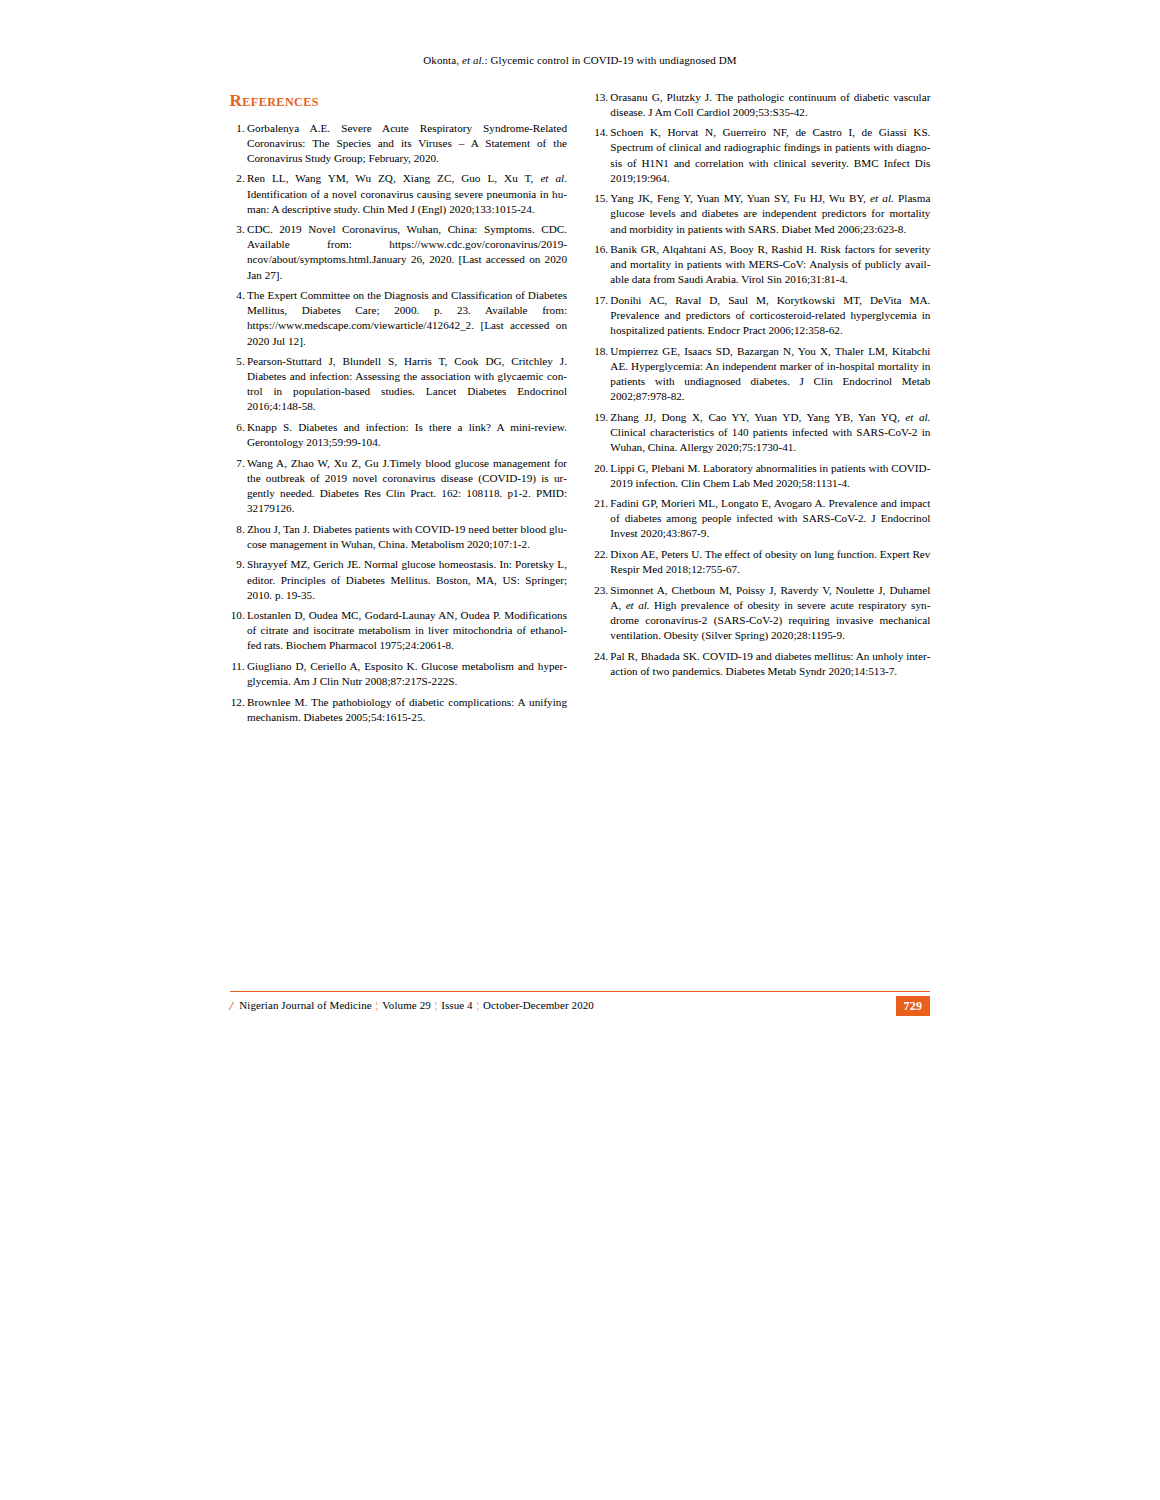Okonta, et al.: Glycemic control in COVID-19 with undiagnosed DM
References
Gorbalenya A.E. Severe Acute Respiratory Syndrome-Related Coronavirus: The Species and its Viruses – A Statement of the Coronavirus Study Group; February, 2020.
Ren LL, Wang YM, Wu ZQ, Xiang ZC, Guo L, Xu T, et al. Identification of a novel coronavirus causing severe pneumonia in human: A descriptive study. Chin Med J (Engl) 2020;133:1015-24.
CDC. 2019 Novel Coronavirus, Wuhan, China: Symptoms. CDC. Available from: https://www.cdc.gov/coronavirus/2019-ncov/about/symptoms.html.January 26, 2020. [Last accessed on 2020 Jan 27].
The Expert Committee on the Diagnosis and Classification of Diabetes Mellitus, Diabetes Care; 2000. p. 23. Available from: https://www.medscape.com/viewarticle/412642_2. [Last accessed on 2020 Jul 12].
Pearson-Stuttard J, Blundell S, Harris T, Cook DG, Critchley J. Diabetes and infection: Assessing the association with glycaemic control in population-based studies. Lancet Diabetes Endocrinol 2016;4:148-58.
Knapp S. Diabetes and infection: Is there a link? A mini-review. Gerontology 2013;59:99-104.
Wang A, Zhao W, Xu Z, Gu J.Timely blood glucose management for the outbreak of 2019 novel coronavirus disease (COVID-19) is urgently needed. Diabetes Res Clin Pract. 162: 108118. p1-2. PMID: 32179126.
Zhou J, Tan J. Diabetes patients with COVID-19 need better blood glucose management in Wuhan, China. Metabolism 2020;107:1-2.
Shrayyef MZ, Gerich JE. Normal glucose homeostasis. In: Poretsky L, editor. Principles of Diabetes Mellitus. Boston, MA, US: Springer; 2010. p. 19-35.
Lostanlen D, Oudea MC, Godard-Launay AN, Oudea P. Modifications of citrate and isocitrate metabolism in liver mitochondria of ethanol-fed rats. Biochem Pharmacol 1975;24:2061-8.
Giugliano D, Ceriello A, Esposito K. Glucose metabolism and hyperglycemia. Am J Clin Nutr 2008;87:217S-222S.
Brownlee M. The pathobiology of diabetic complications: A unifying mechanism. Diabetes 2005;54:1615-25.
Orasanu G, Plutzky J. The pathologic continuum of diabetic vascular disease. J Am Coll Cardiol 2009;53:S35-42.
Schoen K, Horvat N, Guerreiro NF, de Castro I, de Giassi KS. Spectrum of clinical and radiographic findings in patients with diagnosis of H1N1 and correlation with clinical severity. BMC Infect Dis 2019;19:964.
Yang JK, Feng Y, Yuan MY, Yuan SY, Fu HJ, Wu BY, et al. Plasma glucose levels and diabetes are independent predictors for mortality and morbidity in patients with SARS. Diabet Med 2006;23:623-8.
Banik GR, Alqahtani AS, Booy R, Rashid H. Risk factors for severity and mortality in patients with MERS-CoV: Analysis of publicly available data from Saudi Arabia. Virol Sin 2016;31:81-4.
Donihi AC, Raval D, Saul M, Korytkowski MT, DeVita MA. Prevalence and predictors of corticosteroid-related hyperglycemia in hospitalized patients. Endocr Pract 2006;12:358-62.
Umpierrez GE, Isaacs SD, Bazargan N, You X, Thaler LM, Kitabchi AE. Hyperglycemia: An independent marker of in-hospital mortality in patients with undiagnosed diabetes. J Clin Endocrinol Metab 2002;87:978-82.
Zhang JJ, Dong X, Cao YY, Yuan YD, Yang YB, Yan YQ, et al. Clinical characteristics of 140 patients infected with SARS-CoV-2 in Wuhan, China. Allergy 2020;75:1730-41.
Lippi G, Plebani M. Laboratory abnormalities in patients with COVID-2019 infection. Clin Chem Lab Med 2020;58:1131-4.
Fadini GP, Morieri ML, Longato E, Avogaro A. Prevalence and impact of diabetes among people infected with SARS-CoV-2. J Endocrinol Invest 2020;43:867-9.
Dixon AE, Peters U. The effect of obesity on lung function. Expert Rev Respir Med 2018;12:755-67.
Simonnet A, Chetboun M, Poissy J, Raverdy V, Noulette J, Duhamel A, et al. High prevalence of obesity in severe acute respiratory syndrome coronavirus-2 (SARS-CoV-2) requiring invasive mechanical ventilation. Obesity (Silver Spring) 2020;28:1195-9.
Pal R, Bhadada SK. COVID-19 and diabetes mellitus: An unholy interaction of two pandemics. Diabetes Metab Syndr 2020;14:513-7.
/ Nigerian Journal of Medicine¦Volume 29¦Issue 4¦October-December 2020
729